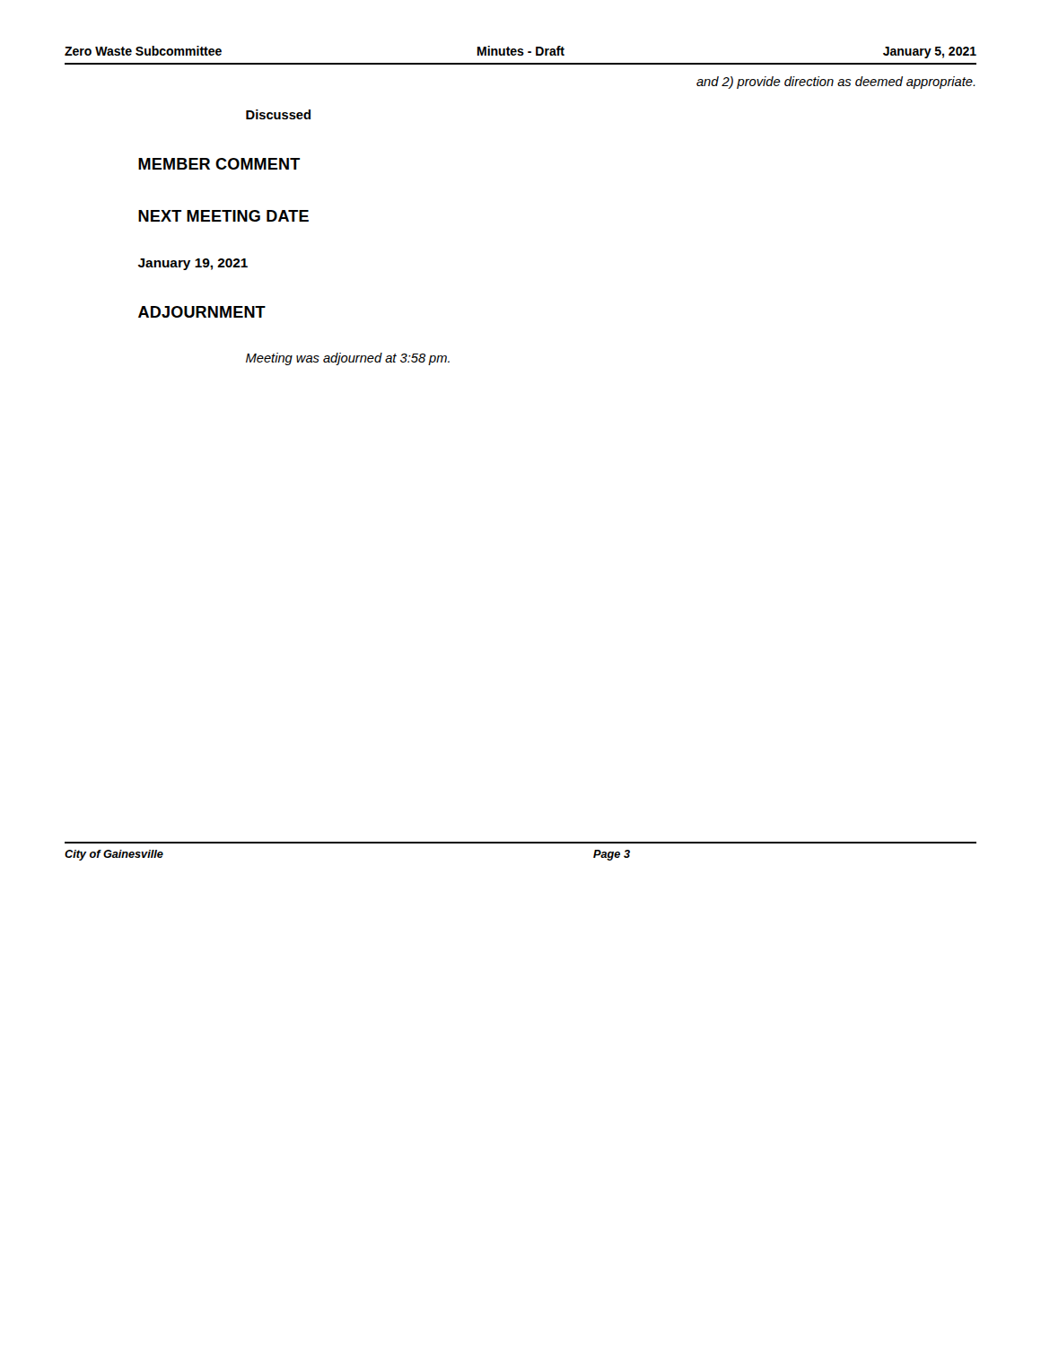Zero Waste Subcommittee
Minutes - Draft
January 5, 2021
and 2) provide direction as deemed appropriate.
Discussed
MEMBER COMMENT
NEXT MEETING DATE
January 19, 2021
ADJOURNMENT
Meeting was adjourned at 3:58 pm.
City of Gainesville
Page 3